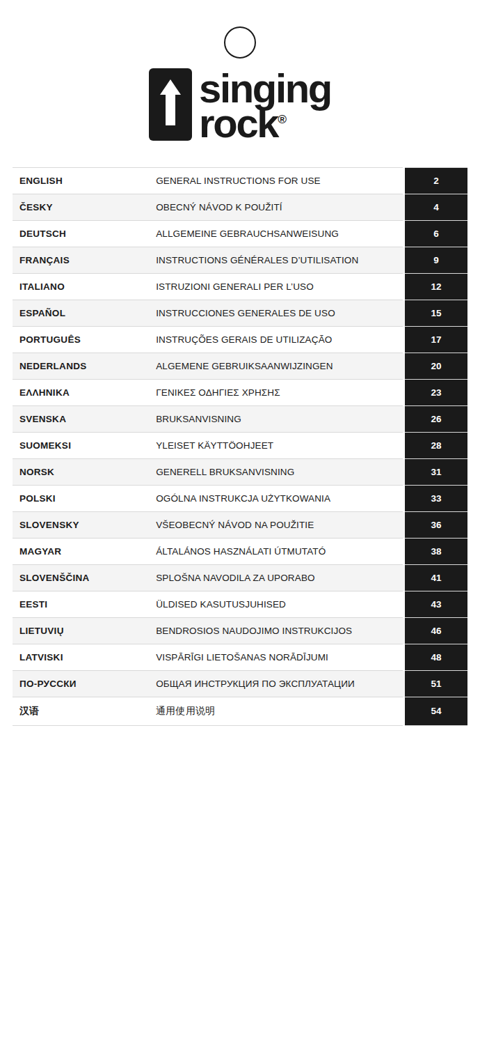singing
rock®
| ENGLISH | GENERAL INSTRUCTIONS FOR USE | 2 |
| ČESKY | OBECNÝ NÁVOD K POUŽITÍ | 4 |
| DEUTSCH | ALLGEMEINE GEBRAUCHSANWEISUNG | 6 |
| FRANÇAIS | INSTRUCTIONS GÉNÉRALES D’UTILISATION | 9 |
| ITALIANO | ISTRUZIONI GENERALI PER L’USO | 12 |
| ESPAÑOL | INSTRUCCIONES GENERALES DE USO | 15 |
| PORTUGUÊS | INSTRUÇÕES GERAIS DE UTILIZAÇÃO | 17 |
| NEDERLANDS | ALGEMENE GEBRUIKSAANWIJZINGEN | 20 |
| ΕΛΛΗΝΙΚΑ | ΓΕΝΙΚΕΣ ΟΔΗΓΙΕΣ ΧΡΗΣΗΣ | 23 |
| SVENSKA | BRUKSANVISNING | 26 |
| SUOMEKSI | YLEISET KÄYTTÖOHJEET | 28 |
| NORSK | GENERELL BRUKSANVISNING | 31 |
| POLSKI | OGÓLNA INSTRUKCJA UŻYTKOWANIA | 33 |
| SLOVENSKY | VŠEOBECNÝ NÁVOD NA POUŽITIE | 36 |
| MAGYAR | ÁLTALÁNOS HASZNÁLATI ÚTMUTATÓ | 38 |
| SLOVENŠČINA | SPLOŠNA NAVODILA ZA UPORABO | 41 |
| EESTI | ÜLDISED KASUTUSJUHISED | 43 |
| LIETUVIŲ | BENDROSIOS NAUDOJIMO INSTRUKCIJOS | 46 |
| LATVISKI | VISPĀRĪGI LIETOŠANAS NORĀDĪJUMI | 48 |
| ПО-РУССКИ | ОБЩАЯ ИНСТРУКЦИЯ ПО ЭКСПЛУАТАЦИИ | 51 |
| 汉语 | 通用使用说明 | 54 |